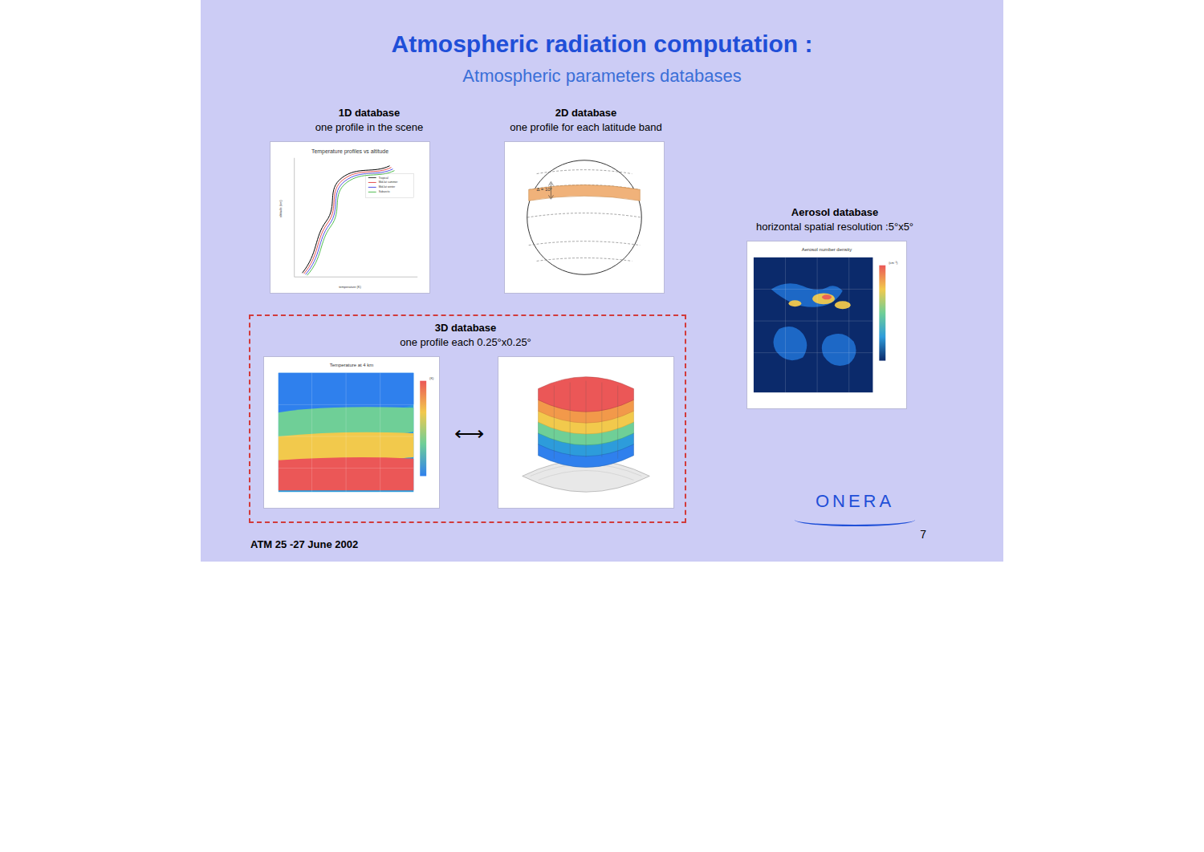Atmospheric radiation computation :
Atmospheric parameters databases
1D database
one profile in the scene
Temperature profiles vs altitude altitude (km) temperature (K) Tropical Mid-lat summer Mid-lat winter Subarctic
2D database
one profile for each latitude band
Δ = 10°
Aerosol database
horizontal spatial resolution :5°x5°
Aerosol number density (cm⁻³)
3D database
one profile each 0.25°x0.25°
Temperature at 4 km (K)
⟷
ATM 25 -27 June 2002
ONERA
7